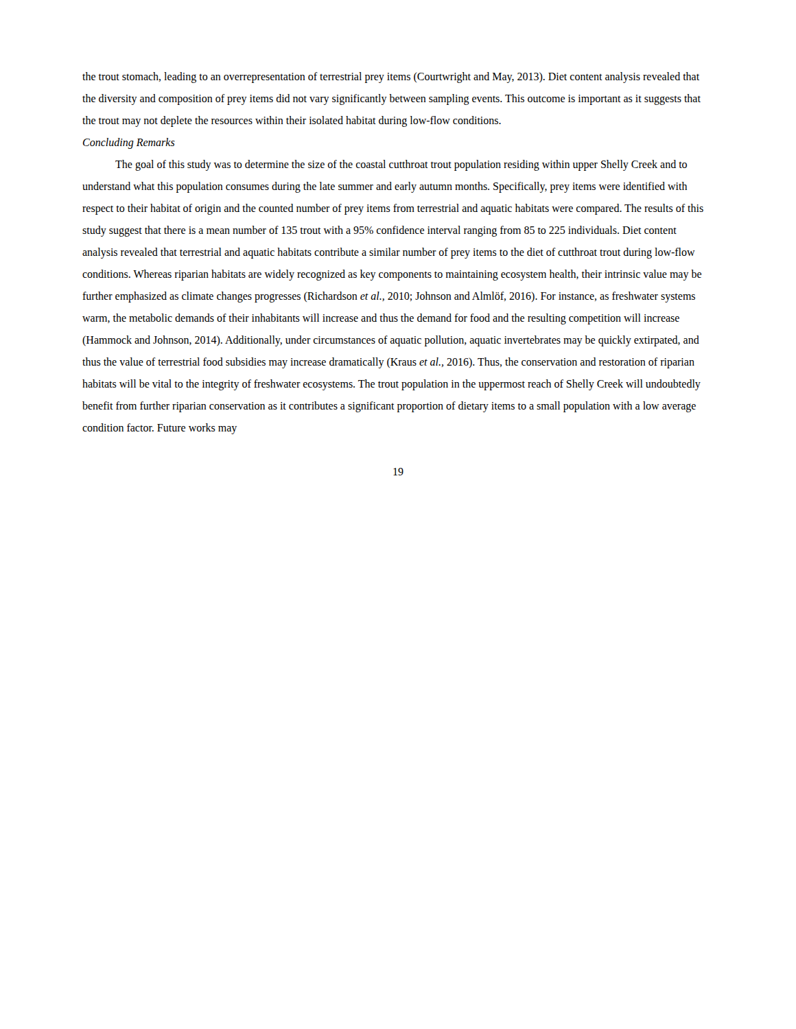the trout stomach, leading to an overrepresentation of terrestrial prey items (Courtwright and May, 2013). Diet content analysis revealed that the diversity and composition of prey items did not vary significantly between sampling events. This outcome is important as it suggests that the trout may not deplete the resources within their isolated habitat during low-flow conditions.
Concluding Remarks
The goal of this study was to determine the size of the coastal cutthroat trout population residing within upper Shelly Creek and to understand what this population consumes during the late summer and early autumn months. Specifically, prey items were identified with respect to their habitat of origin and the counted number of prey items from terrestrial and aquatic habitats were compared. The results of this study suggest that there is a mean number of 135 trout with a 95% confidence interval ranging from 85 to 225 individuals. Diet content analysis revealed that terrestrial and aquatic habitats contribute a similar number of prey items to the diet of cutthroat trout during low-flow conditions. Whereas riparian habitats are widely recognized as key components to maintaining ecosystem health, their intrinsic value may be further emphasized as climate changes progresses (Richardson et al., 2010; Johnson and Almlöf, 2016). For instance, as freshwater systems warm, the metabolic demands of their inhabitants will increase and thus the demand for food and the resulting competition will increase (Hammock and Johnson, 2014). Additionally, under circumstances of aquatic pollution, aquatic invertebrates may be quickly extirpated, and thus the value of terrestrial food subsidies may increase dramatically (Kraus et al., 2016). Thus, the conservation and restoration of riparian habitats will be vital to the integrity of freshwater ecosystems. The trout population in the uppermost reach of Shelly Creek will undoubtedly benefit from further riparian conservation as it contributes a significant proportion of dietary items to a small population with a low average condition factor. Future works may
19